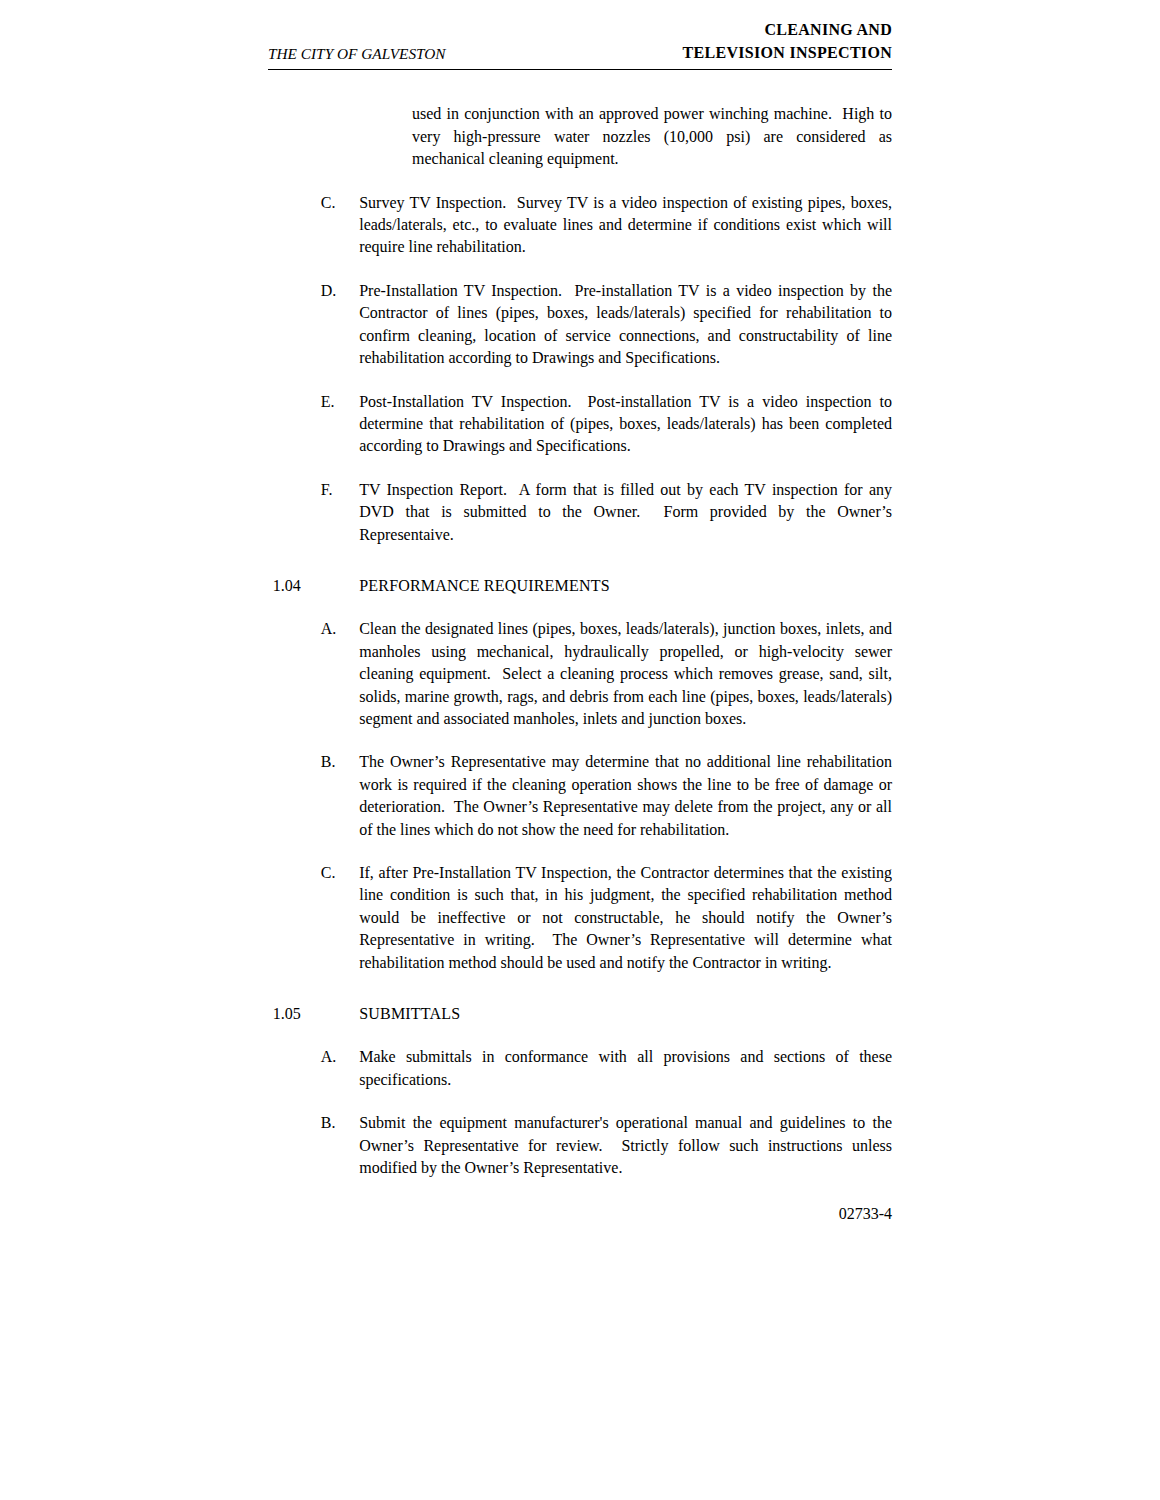CLEANING AND
THE CITY OF GALVESTON TELEVISION INSPECTION
used in conjunction with an approved power winching machine. High to very high-pressure water nozzles (10,000 psi) are considered as mechanical cleaning equipment.
C.
Survey TV Inspection. Survey TV is a video inspection of existing pipes, boxes, leads/laterals, etc., to evaluate lines and determine if conditions exist which will require line rehabilitation.
D.
Pre-Installation TV Inspection. Pre-installation TV is a video inspection by the Contractor of lines (pipes, boxes, leads/laterals) specified for rehabilitation to confirm cleaning, location of service connections, and constructability of line rehabilitation according to Drawings and Specifications.
E.
Post-Installation TV Inspection. Post-installation TV is a video inspection to determine that rehabilitation of (pipes, boxes, leads/laterals) has been completed according to Drawings and Specifications.
F.
TV Inspection Report. A form that is filled out by each TV inspection for any DVD that is submitted to the Owner. Form provided by the Owner’s Representaive.
1.04
PERFORMANCE REQUIREMENTS
A.
Clean the designated lines (pipes, boxes, leads/laterals), junction boxes, inlets, and manholes using mechanical, hydraulically propelled, or high-velocity sewer cleaning equipment. Select a cleaning process which removes grease, sand, silt, solids, marine growth, rags, and debris from each line (pipes, boxes, leads/laterals) segment and associated manholes, inlets and junction boxes.
B.
The Owner’s Representative may determine that no additional line rehabilitation work is required if the cleaning operation shows the line to be free of damage or deterioration. The Owner’s Representative may delete from the project, any or all of the lines which do not show the need for rehabilitation.
C.
If, after Pre-Installation TV Inspection, the Contractor determines that the existing line condition is such that, in his judgment, the specified rehabilitation method would be ineffective or not constructable, he should notify the Owner’s Representative in writing. The Owner’s Representative will determine what rehabilitation method should be used and notify the Contractor in writing.
1.05
SUBMITTALS
A.
Make submittals in conformance with all provisions and sections of these specifications.
B.
Submit the equipment manufacturer's operational manual and guidelines to the Owner’s Representative for review. Strictly follow such instructions unless modified by the Owner’s Representative.
02733-4